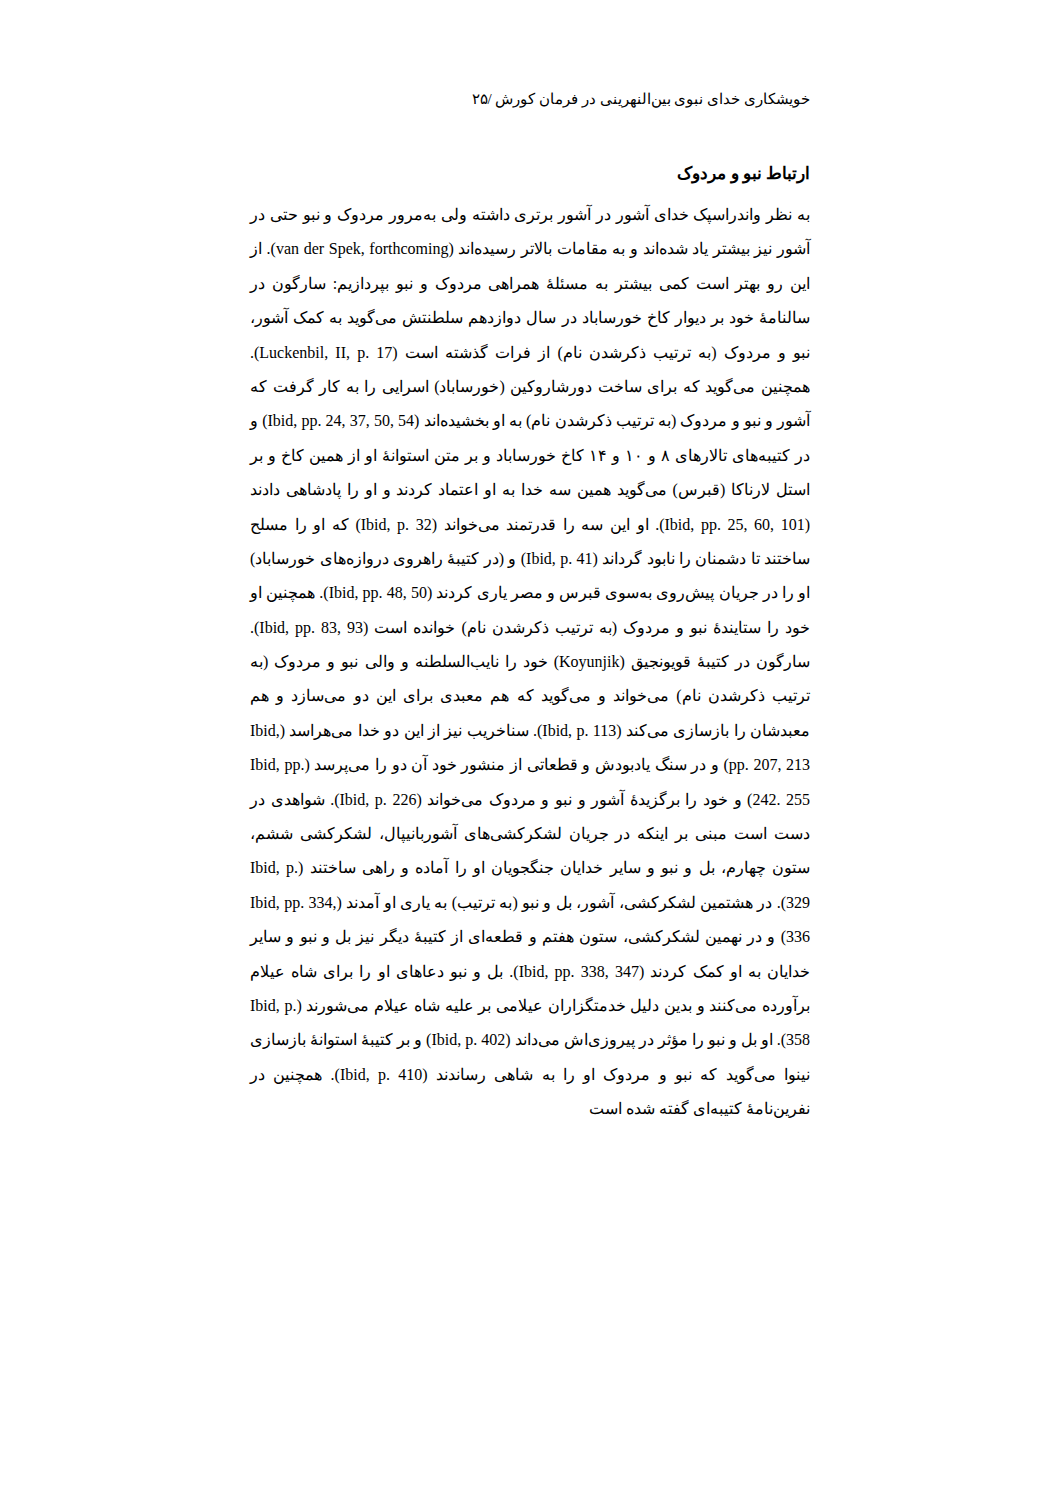خویشکاری خدای نبوی بین‌النهرینی در فرمان کورش /۲۵
ارتباط نبو و مردوک
به نظر واندراسپک خدای آشور در آشور برتری داشته ولی به‌مرور مردوک و نبو حتی در آشور نیز بیشتر یاد شده‌اند و به مقامات بالاتر رسیده‌اند (van der Spek, forthcoming). از این رو بهتر است کمی بیشتر به مسئلۀ همراهی مردوک و نبو بپردازیم: سارگون در سالنامۀ خود بر دیوار کاخ خورساباد در سال دوازدهم سلطنتش می‌گوید به کمک آشور، نبو و مردوک (به ترتیب ذکرشدن نام) از فرات گذشته است (Luckenbil, II, p. 17). همچنین می‌گوید که برای ساخت دورشاروکین (خورساباد) اسرایی را به کار گرفت که آشور و نبو و مردوک (به ترتیب ذکرشدن نام) به او بخشیده‌اند (Ibid, pp. 24, 37, 50, 54) و در کتیبه‌های تالارهای ۸ و ۱۰ و ۱۴ کاخ خورساباد و بر متن استوانۀ او از همین کاخ و بر استل لارناکا (قبرس) می‌گوید همین سه خدا به او اعتماد کردند و او را پادشاهی دادند (Ibid, pp. 25, 60, 101). او این سه را قدرتمند می‌خواند (Ibid, p. 32) که او را مسلح ساختند تا دشمنان را نابود گرداند (Ibid, p. 41) و (در کتیبۀ راهروی دروازه‌های خورساباد) او را در جریان پیش‌روی به‌سوی قبرس و مصر یاری کردند (Ibid, pp. 48, 50). همچنین او خود را ستایندۀ نبو و مردوک (به ترتیب ذکرشدن نام) خوانده است (Ibid, pp. 83, 93). سارگون در کتیبۀ قویونجیق (Koyunjik) خود را نایب‌السلطنه و والی نبو و مردوک (به ترتیب ذکرشدن نام) می‌خواند و می‌گوید که هم معبدی برای این دو می‌سازد و هم معبدشان را بازسازی می‌کند (Ibid, p. 113). سناخریب نیز از این دو خدا می‌هراسد (Ibid, pp. 207, 213) و در سنگ یادبودش و قطعاتی از منشور خود آن دو را می‌پرسد (Ibid, pp. 242. 255) و خود را برگزیدۀ آشور و نبو و مردوک می‌خواند (Ibid, p. 226). شواهدی در دست است مبنی بر اینکه در جریان لشکرکشی‌های آشوربانیپال، لشکرکشی ششم، ستون چهارم، بل و نبو و سایر خدایان جنگجویان او را آماده و راهی ساختند (Ibid, p. 329). در هشتمین لشکرکشی، آشور، بل و نبو (به ترتیب) به یاری او آمدند (Ibid, pp. 334, 336) و در نهمین لشکرکشی، ستون هفتم و قطعه‌ای از کتیبۀ دیگر نیز بل و نبو و سایر خدایان به او کمک کردند (Ibid, pp. 338, 347). بل و نبو دعاهای او را برای شاه عیلام برآورده می‌کنند و بدین دلیل خدمتگزاران عیلامی بر علیه شاه عیلام می‌شورند (Ibid, p. 358). او بل و نبو را مؤثر در پیروزی‌اش می‌داند (Ibid, p. 402) و بر کتیبۀ استوانۀ بازسازی نینوا می‌گوید که نبو و مردوک او را به شاهی رساندند (Ibid, p. 410). همچنین در نفرین‌نامۀ کتیبه‌ای گفته شده است